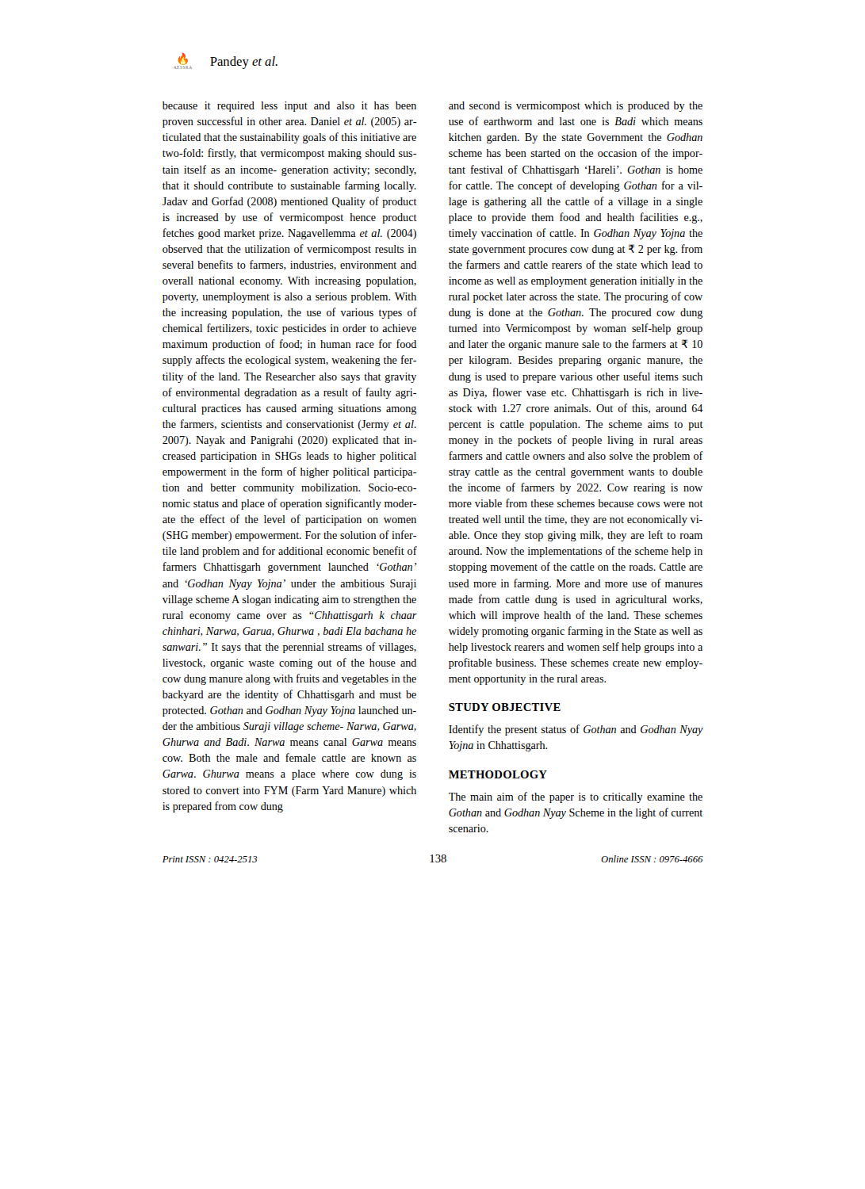🔥 AESSRA
Pandey et al.
because it required less input and also it has been proven successful in other area. Daniel et al. (2005) articulated that the sustainability goals of this initiative are two-fold: firstly, that vermicompost making should sustain itself as an income- generation activity; secondly, that it should contribute to sustainable farming locally. Jadav and Gorfad (2008) mentioned Quality of product is increased by use of vermicompost hence product fetches good market prize. Nagavellemma et al. (2004) observed that the utilization of vermicompost results in several benefits to farmers, industries, environment and overall national economy. With increasing population, poverty, unemployment is also a serious problem. With the increasing population, the use of various types of chemical fertilizers, toxic pesticides in order to achieve maximum production of food; in human race for food supply affects the ecological system, weakening the fertility of the land. The Researcher also says that gravity of environmental degradation as a result of faulty agricultural practices has caused arming situations among the farmers, scientists and conservationist (Jermy et al. 2007). Nayak and Panigrahi (2020) explicated that increased participation in SHGs leads to higher political empowerment in the form of higher political participation and better community mobilization. Socio-economic status and place of operation significantly moderate the effect of the level of participation on women (SHG member) empowerment. For the solution of infertile land problem and for additional economic benefit of farmers Chhattisgarh government launched ‘Gothan’ and ‘Godhan Nyay Yojna’ under the ambitious Suraji village scheme A slogan indicating aim to strengthen the rural economy came over as “Chhattisgarh k chaar chinhari, Narwa, Garua, Ghurwa , badi Ela bachana he sanwari.” It says that the perennial streams of villages, livestock, organic waste coming out of the house and cow dung manure along with fruits and vegetables in the backyard are the identity of Chhattisgarh and must be protected. Gothan and Godhan Nyay Yojna launched under the ambitious Suraji village scheme- Narwa, Garwa, Ghurwa and Badi. Narwa means canal Garwa means cow. Both the male and female cattle are known as Garwa. Ghurwa means a place where cow dung is stored to convert into FYM (Farm Yard Manure) which is prepared from cow dung
and second is vermicompost which is produced by the use of earthworm and last one is Badi which means kitchen garden. By the state Government the Godhan scheme has been started on the occasion of the important festival of Chhattisgarh ‘Hareli’. Gothan is home for cattle. The concept of developing Gothan for a village is gathering all the cattle of a village in a single place to provide them food and health facilities e.g., timely vaccination of cattle. In Godhan Nyay Yojna the state government procures cow dung at ₹ 2 per kg. from the farmers and cattle rearers of the state which lead to income as well as employment generation initially in the rural pocket later across the state. The procuring of cow dung is done at the Gothan. The procured cow dung turned into Vermicompost by woman self-help group and later the organic manure sale to the farmers at ₹ 10 per kilogram. Besides preparing organic manure, the dung is used to prepare various other useful items such as Diya, flower vase etc. Chhattisgarh is rich in livestock with 1.27 crore animals. Out of this, around 64 percent is cattle population. The scheme aims to put money in the pockets of people living in rural areas farmers and cattle owners and also solve the problem of stray cattle as the central government wants to double the income of farmers by 2022. Cow rearing is now more viable from these schemes because cows were not treated well until the time, they are not economically viable. Once they stop giving milk, they are left to roam around. Now the implementations of the scheme help in stopping movement of the cattle on the roads. Cattle are used more in farming. More and more use of manures made from cattle dung is used in agricultural works, which will improve health of the land. These schemes widely promoting organic farming in the State as well as help livestock rearers and women self help groups into a profitable business. These schemes create new employment opportunity in the rural areas.
STUDY OBJECTIVE
Identify the present status of Gothan and Godhan Nyay Yojna in Chhattisgarh.
METHODOLOGY
The main aim of the paper is to critically examine the Gothan and Godhan Nyay Scheme in the light of current scenario.
Print ISSN : 0424-2513
138
Online ISSN : 0976-4666